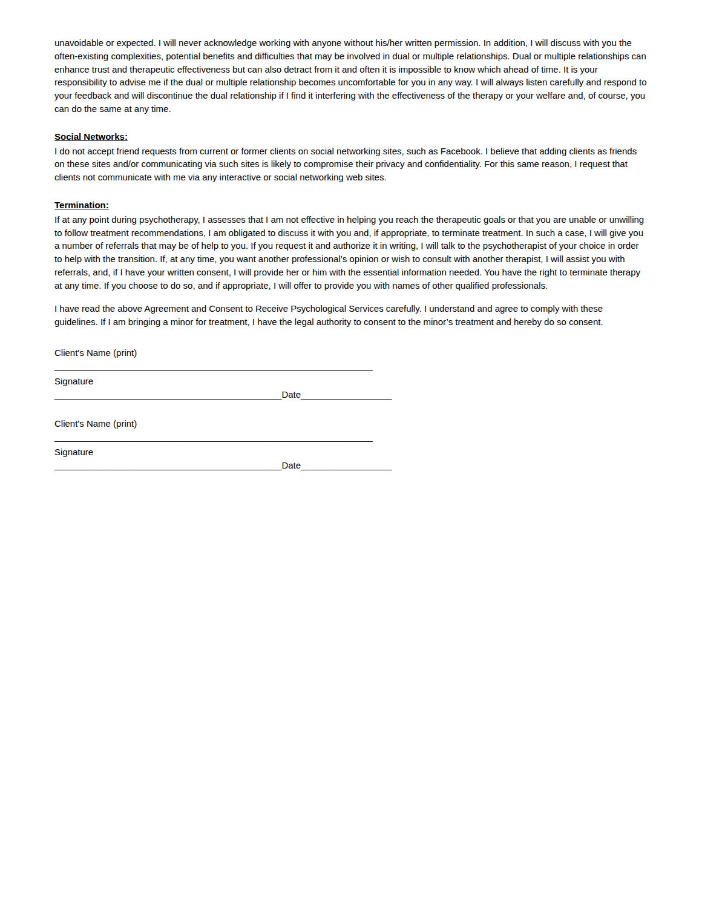unavoidable or expected. I will never acknowledge working with anyone without his/her written permission. In addition, I will discuss with you the often-existing complexities, potential benefits and difficulties that may be involved in dual or multiple relationships. Dual or multiple relationships can enhance trust and therapeutic effectiveness but can also detract from it and often it is impossible to know which ahead of time. It is your responsibility to advise me if the dual or multiple relationship becomes uncomfortable for you in any way. I will always listen carefully and respond to your feedback and will discontinue the dual relationship if I find it interfering with the effectiveness of the therapy or your welfare and, of course, you can do the same at any time.
Social Networks:
I do not accept friend requests from current or former clients on social networking sites, such as Facebook. I believe that adding clients as friends on these sites and/or communicating via such sites is likely to compromise their privacy and confidentiality. For this same reason, I request that clients not communicate with me via any interactive or social networking web sites.
Termination:
If at any point during psychotherapy, I assesses that I am not effective in helping you reach the therapeutic goals or that you are unable or unwilling to follow treatment recommendations, I am obligated to discuss it with you and, if appropriate, to terminate treatment. In such a case, I will give you a number of referrals that may be of help to you. If you request it and authorize it in writing, I will talk to the psychotherapist of your choice in order to help with the transition. If, at any time, you want another professional's opinion or wish to consult with another therapist, I will assist you with referrals, and, if I have your written consent, I will provide her or him with the essential information needed. You have the right to terminate therapy at any time. If you choose to do so, and if appropriate, I will offer to provide you with names of other qualified professionals.
I have read the above Agreement and Consent to Receive Psychological Services carefully. I understand and agree to comply with these guidelines. If I am bringing a minor for treatment, I have the legal authority to consent to the minor’s treatment and hereby do so consent.
Client's Name (print)
_______________________________________________________________
Signature
_____________________________________________Date__________________
Client's Name (print)
_______________________________________________________________
Signature
_____________________________________________Date__________________